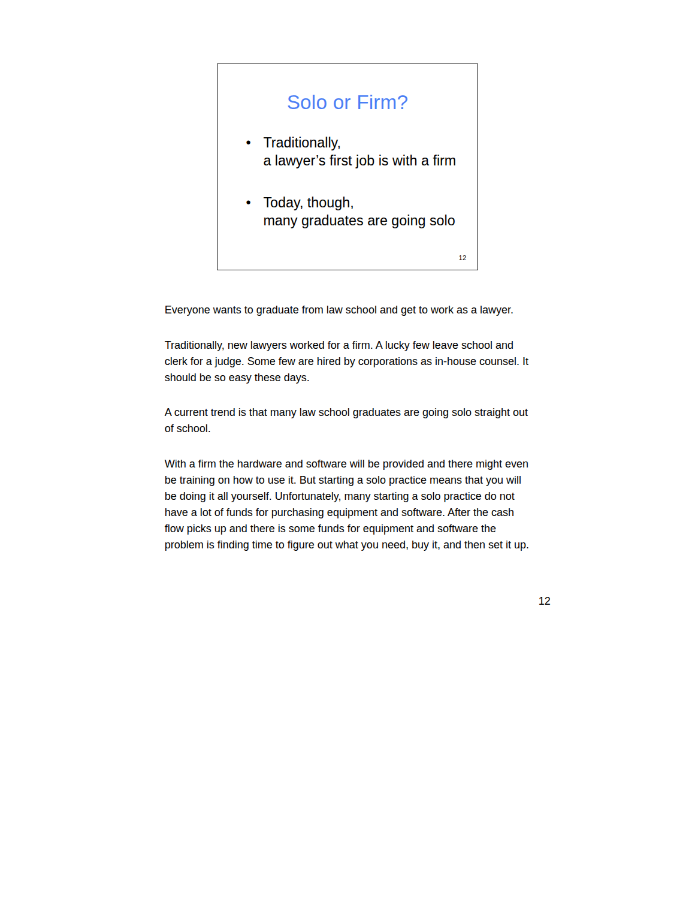Solo or Firm?
Traditionally,a lawyer’s first job is with a firm
Today, though,many graduates are going solo
12
Everyone wants to graduate from law school and get to work as a lawyer.
Traditionally, new lawyers worked for a firm. A lucky few leave school and clerk for a judge. Some few are hired by corporations as in-house counsel. It should be so easy these days.
A current trend is that many law school graduates are going solo straight out of school.
With a firm the hardware and software will be provided and there might even be training on how to use it. But starting a solo practice means that you will be doing it all yourself. Unfortunately, many starting a solo practice do not have a lot of funds for purchasing equipment and software. After the cash flow picks up and there is some funds for equipment and software the problem is finding time to figure out what you need, buy it, and then set it up.
12